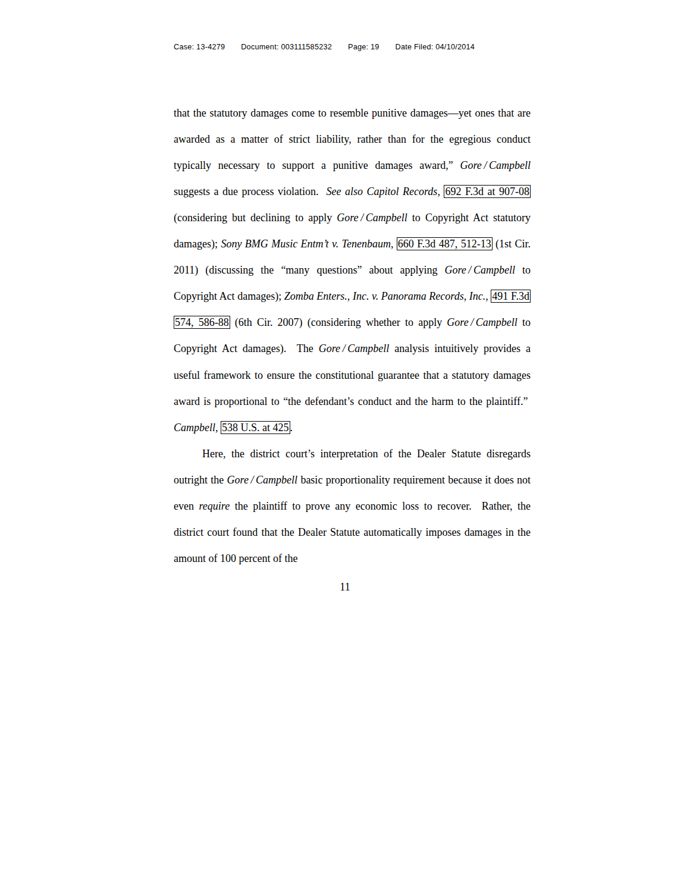Case: 13-4279 Document: 003111585232 Page: 19 Date Filed: 04/10/2014
that the statutory damages come to resemble punitive damages—yet ones that are awarded as a matter of strict liability, rather than for the egregious conduct typically necessary to support a punitive damages award,” Gore / Campbell suggests a due process violation. See also Capitol Records, 692 F.3d at 907-08 (considering but declining to apply Gore / Campbell to Copyright Act statutory damages); Sony BMG Music Entm’t v. Tenenbaum, 660 F.3d 487, 512-13 (1st Cir. 2011) (discussing the “many questions” about applying Gore / Campbell to Copyright Act damages); Zomba Enters., Inc. v. Panorama Records, Inc., 491 F.3d 574, 586-88 (6th Cir. 2007) (considering whether to apply Gore / Campbell to Copyright Act damages). The Gore / Campbell analysis intuitively provides a useful framework to ensure the constitutional guarantee that a statutory damages award is proportional to “the defendant’s conduct and the harm to the plaintiff.” Campbell, 538 U.S. at 425.
Here, the district court’s interpretation of the Dealer Statute disregards outright the Gore / Campbell basic proportionality requirement because it does not even require the plaintiff to prove any economic loss to recover. Rather, the district court found that the Dealer Statute automatically imposes damages in the amount of 100 percent of the
11